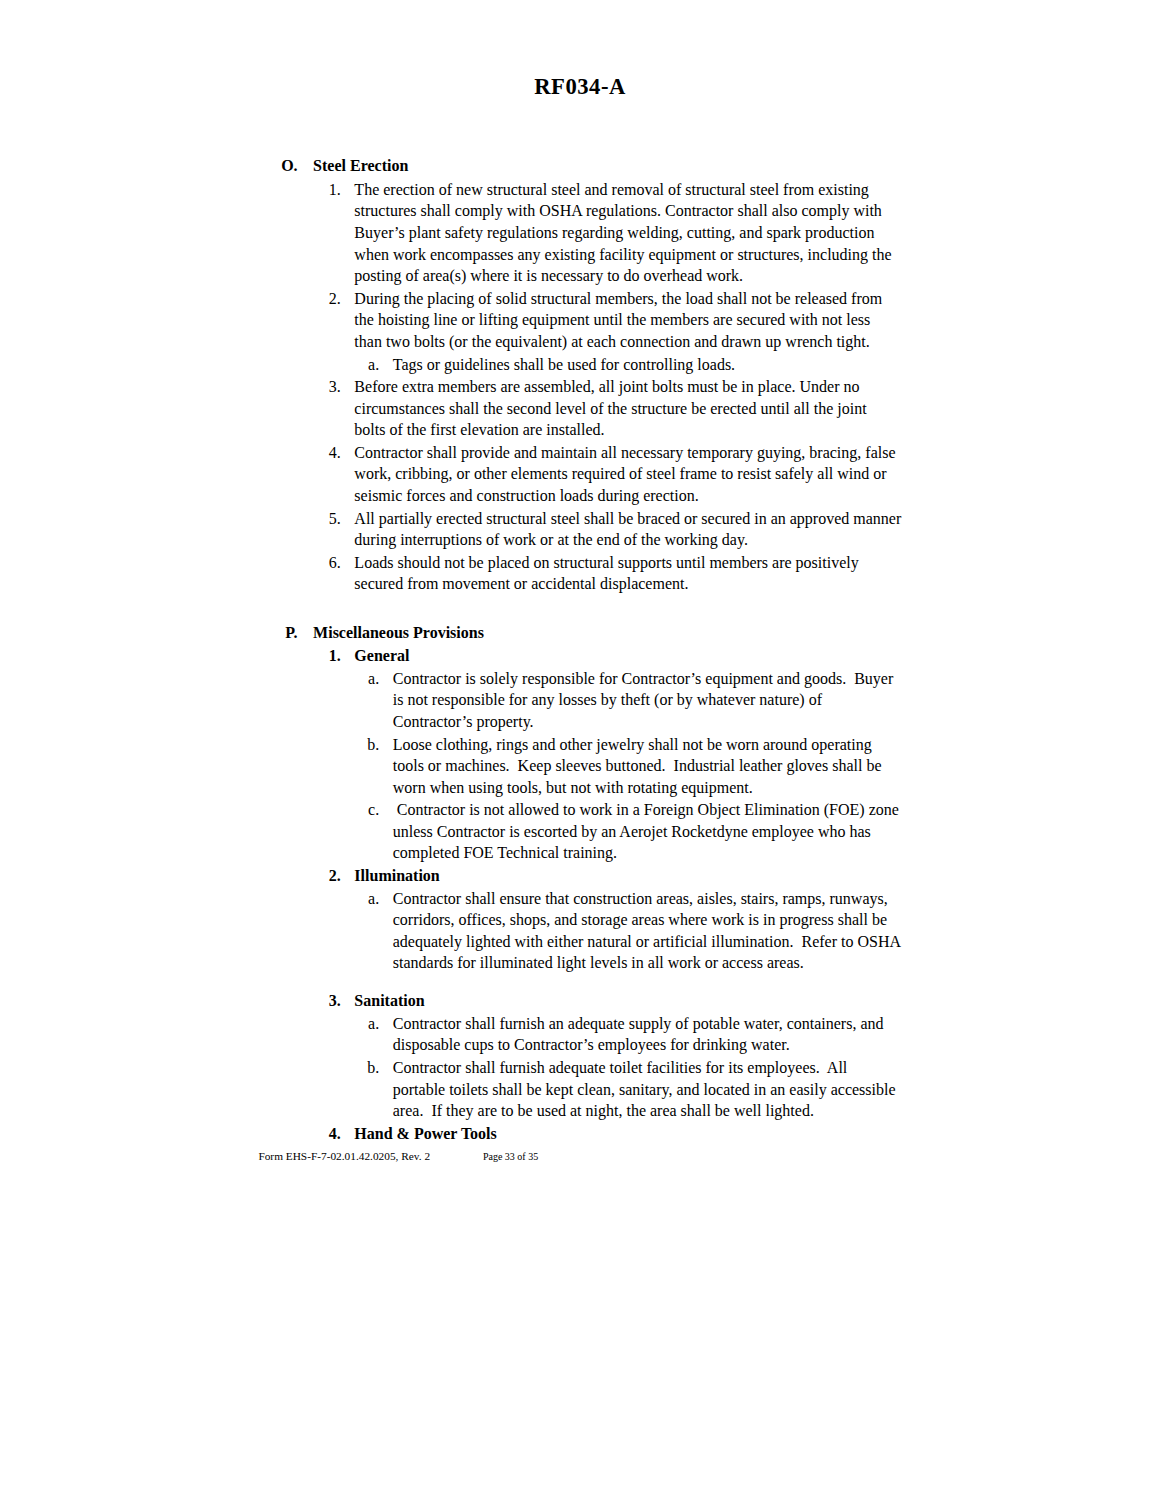RF034-A
Steel Erection
The erection of new structural steel and removal of structural steel from existing structures shall comply with OSHA regulations. Contractor shall also comply with Buyer’s plant safety regulations regarding welding, cutting, and spark production when work encompasses any existing facility equipment or structures, including the posting of area(s) where it is necessary to do overhead work.
During the placing of solid structural members, the load shall not be released from the hoisting line or lifting equipment until the members are secured with not less than two bolts (or the equivalent) at each connection and drawn up wrench tight.
Tags or guidelines shall be used for controlling loads.
Before extra members are assembled, all joint bolts must be in place. Under no circumstances shall the second level of the structure be erected until all the joint bolts of the first elevation are installed.
Contractor shall provide and maintain all necessary temporary guying, bracing, false work, cribbing, or other elements required of steel frame to resist safely all wind or seismic forces and construction loads during erection.
All partially erected structural steel shall be braced or secured in an approved manner during interruptions of work or at the end of the working day.
Loads should not be placed on structural supports until members are positively secured from movement or accidental displacement.
Miscellaneous Provisions
General
Contractor is solely responsible for Contractor’s equipment and goods. Buyer is not responsible for any losses by theft (or by whatever nature) of Contractor’s property.
Loose clothing, rings and other jewelry shall not be worn around operating tools or machines. Keep sleeves buttoned. Industrial leather gloves shall be worn when using tools, but not with rotating equipment.
Contractor is not allowed to work in a Foreign Object Elimination (FOE) zone unless Contractor is escorted by an Aerojet Rocketdyne employee who has completed FOE Technical training.
Illumination
Contractor shall ensure that construction areas, aisles, stairs, ramps, runways, corridors, offices, shops, and storage areas where work is in progress shall be adequately lighted with either natural or artificial illumination. Refer to OSHA standards for illuminated light levels in all work or access areas.
Sanitation
Contractor shall furnish an adequate supply of potable water, containers, and disposable cups to Contractor’s employees for drinking water.
Contractor shall furnish adequate toilet facilities for its employees. All portable toilets shall be kept clean, sanitary, and located in an easily accessible area. If they are to be used at night, the area shall be well lighted.
Hand & Power Tools
Form EHS-F-7-02.01.42.0205, Rev. 2 Page 33 of 35